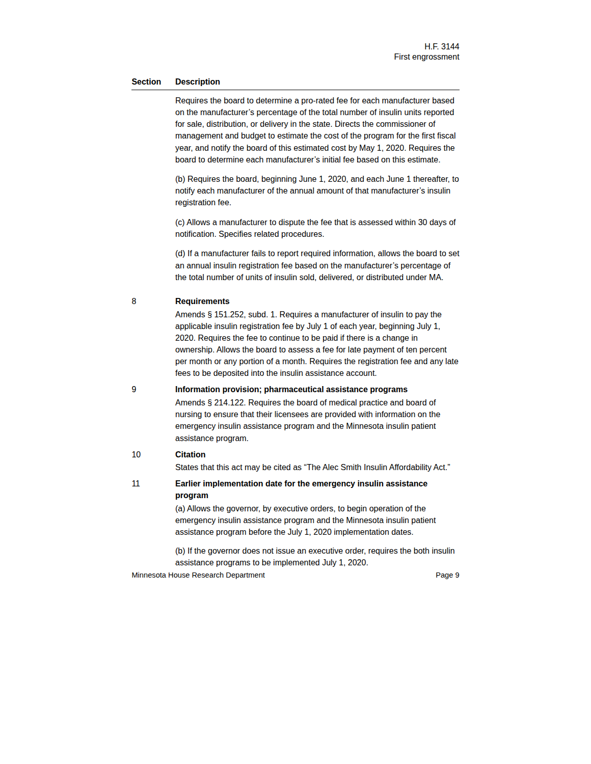H.F. 3144 First engrossment
| Section | Description |
| --- | --- |
| | Requires the board to determine a pro-rated fee for each manufacturer based on the manufacturer’s percentage of the total number of insulin units reported for sale, distribution, or delivery in the state. Directs the commissioner of management and budget to estimate the cost of the program for the first fiscal year, and notify the board of this estimated cost by May 1, 2020. Requires the board to determine each manufacturer’s initial fee based on this estimate. (b) Requires the board, beginning June 1, 2020, and each June 1 thereafter, to notify each manufacturer of the annual amount of that manufacturer’s insulin registration fee. (c) Allows a manufacturer to dispute the fee that is assessed within 30 days of notification. Specifies related procedures. (d) If a manufacturer fails to report required information, allows the board to set an annual insulin registration fee based on the manufacturer’s percentage of the total number of units of insulin sold, delivered, or distributed under MA. |
| 8 | Requirements Amends § 151.252, subd. 1. Requires a manufacturer of insulin to pay the applicable insulin registration fee by July 1 of each year, beginning July 1, 2020. Requires the fee to continue to be paid if there is a change in ownership. Allows the board to assess a fee for late payment of ten percent per month or any portion of a month. Requires the registration fee and any late fees to be deposited into the insulin assistance account. |
| 9 | Information provision; pharmaceutical assistance programs Amends § 214.122. Requires the board of medical practice and board of nursing to ensure that their licensees are provided with information on the emergency insulin assistance program and the Minnesota insulin patient assistance program. |
| 10 | Citation States that this act may be cited as “The Alec Smith Insulin Affordability Act.” |
| 11 | Earlier implementation date for the emergency insulin assistance program (a) Allows the governor, by executive orders, to begin operation of the emergency insulin assistance program and the Minnesota insulin patient assistance program before the July 1, 2020 implementation dates. (b) If the governor does not issue an executive order, requires the both insulin assistance programs to be implemented July 1, 2020. |
Minnesota House Research Department Page 9